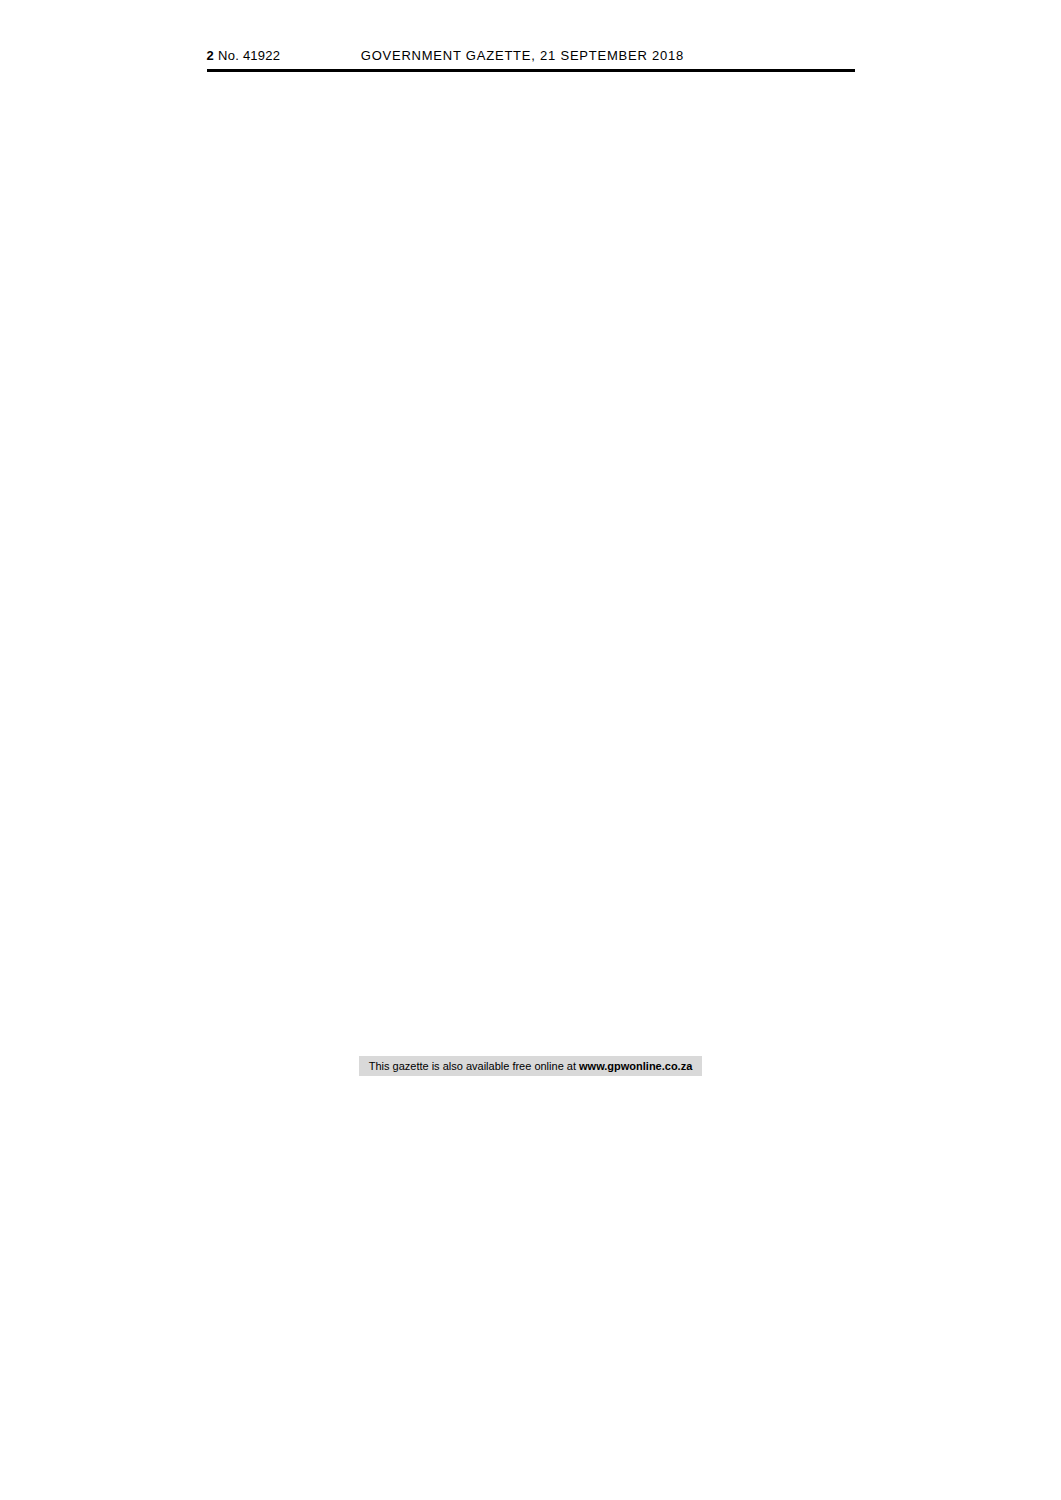2 No. 41922
Government Gazette, 21 September 2018
This gazette is also available free online at www.gpwonline.co.za